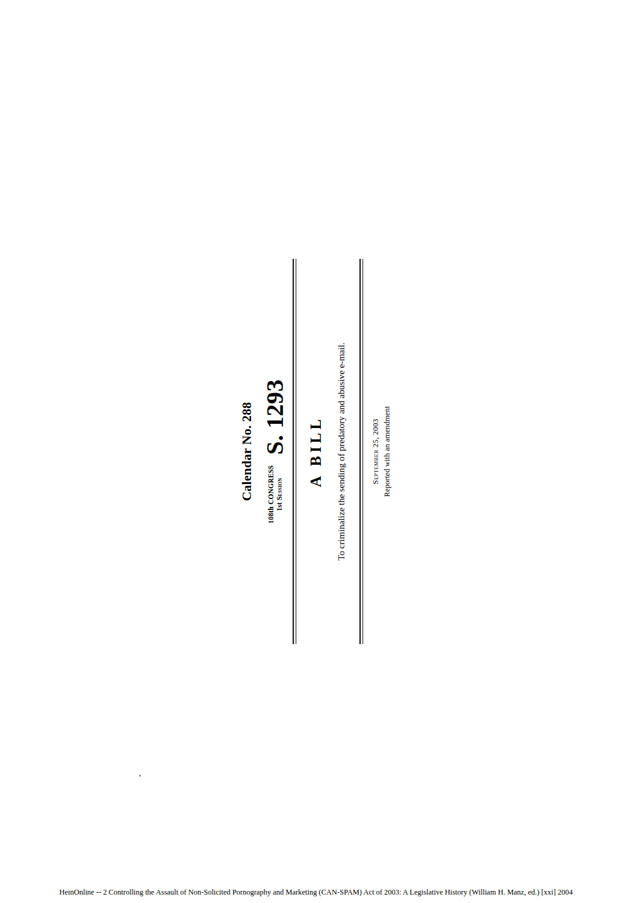Calendar No. 288
108TH CONGRESS 1ST Session
S. 1293
A BILL
To criminalize the sending of predatory and abusive e-mail.
September 25, 2003
Reported with an amendment
HeinOnline -- 2 Controlling the Assault of Non-Solicited Pornography and Marketing (CAN-SPAM) Act of 2003: A Legislative History (William H. Manz, ed.) [xxi] 2004